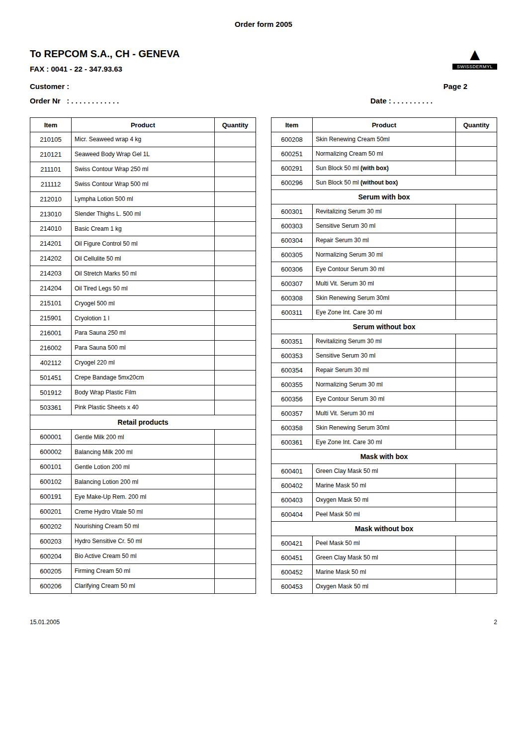Order form 2005
▲
SWISSDERMYL
To REPCOM S.A., CH - GENEVA
FAX : 0041 - 22 - 347.93.63
Customer : Page 2
Order Nr : . . . . . . . . . . . . Date : . . . . . . . . . .
| Item | Product | Quantity |
| --- | --- | --- |
| 210105 | Micr. Seaweed wrap 4 kg | |
| 210121 | Seaweed Body Wrap Gel 1L | |
| 211101 | Swiss Contour Wrap 250 ml | |
| 211112 | Swiss Contour Wrap 500 ml | |
| 212010 | Lympha Lotion 500 ml | |
| 213010 | Slender Thighs L. 500 ml | |
| 214010 | Basic Cream 1 kg | |
| 214201 | Oil Figure Control 50 ml | |
| 214202 | Oil Cellulite 50 ml | |
| 214203 | Oil Stretch Marks 50 ml | |
| 214204 | Oil Tired Legs 50 ml | |
| 215101 | Cryogel 500 ml | |
| 215901 | Cryolotion 1 l | |
| 216001 | Para Sauna 250 ml | |
| 216002 | Para Sauna 500 ml | |
| 402112 | Cryogel 220 ml | |
| 501451 | Crepe Bandage 5mx20cm | |
| 501912 | Body Wrap Plastic Film | |
| 503361 | Pink Plastic Sheets x 40 | |
| Retail products |
| 600001 | Gentle Milk 200 ml | |
| 600002 | Balancing Milk 200 ml | |
| 600101 | Gentle Lotion 200 ml | |
| 600102 | Balancing Lotion 200 ml | |
| 600191 | Eye Make-Up Rem. 200 ml | |
| 600201 | Creme Hydro Vitale 50 ml | |
| 600202 | Nourishing Cream 50 ml | |
| 600203 | Hydro Sensitive Cr. 50 ml | |
| 600204 | Bio Active Cream 50 ml | |
| 600205 | Firming Cream 50 ml | |
| 600206 | Clarifying Cream 50 ml | |
| Item | Product | Quantity |
| --- | --- | --- |
| 600208 | Skin Renewing Cream 50ml | |
| 600251 | Normalizing Cream 50 ml | |
| 600291 | Sun Block 50 ml (with box) | |
| 600296 | Sun Block 50 ml (without box) |
| Serum with box |
| 600301 | Revitalizing Serum 30 ml | |
| 600303 | Sensitive Serum 30 ml | |
| 600304 | Repair Serum 30 ml | |
| 600305 | Normalizing Serum 30 ml | |
| 600306 | Eye Contour Serum 30 ml | |
| 600307 | Multi Vit. Serum 30 ml | |
| 600308 | Skin Renewing Serum 30ml | |
| 600311 | Eye Zone Int. Care 30 ml | |
| Serum without box |
| 600351 | Revitalizing Serum 30 ml | |
| 600353 | Sensitive Serum 30 ml | |
| 600354 | Repair Serum 30 ml | |
| 600355 | Normalizing Serum 30 ml | |
| 600356 | Eye Contour Serum 30 ml | |
| 600357 | Multi Vit. Serum 30 ml | |
| 600358 | Skin Renewing Serum 30ml | |
| 600361 | Eye Zone Int. Care 30 ml | |
| Mask with box |
| 600401 | Green Clay Mask 50 ml | |
| 600402 | Marine Mask 50 ml | |
| 600403 | Oxygen Mask 50 ml | |
| 600404 | Peel Mask 50 ml | |
| Mask without box |
| 600421 | Peel Mask 50 ml | |
| 600451 | Green Clay Mask 50 ml | |
| 600452 | Marine Mask 50 ml | |
| 600453 | Oxygen Mask 50 ml | |
15.01.2005 2